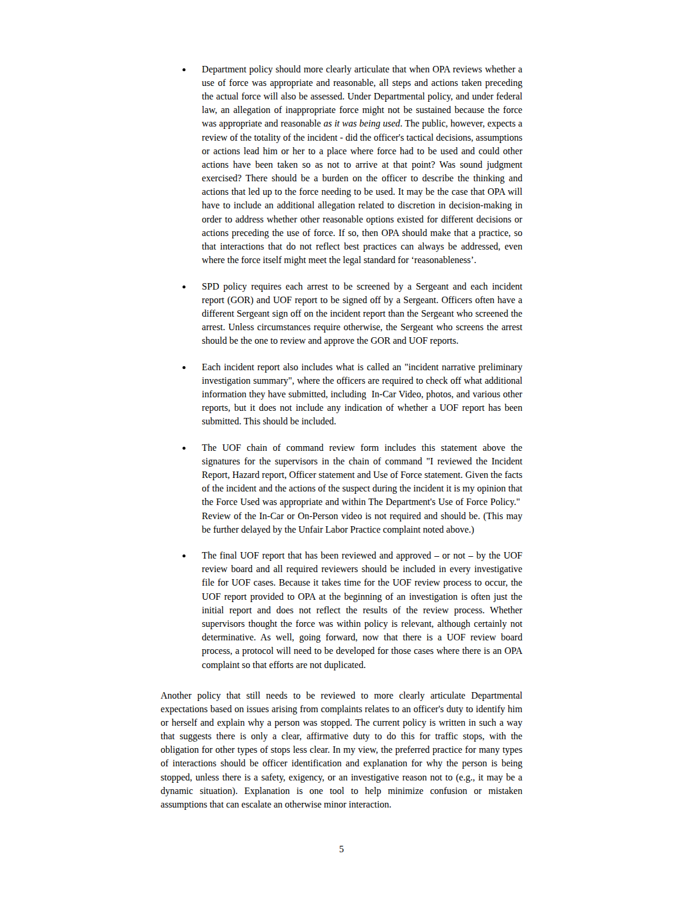Department policy should more clearly articulate that when OPA reviews whether a use of force was appropriate and reasonable, all steps and actions taken preceding the actual force will also be assessed. Under Departmental policy, and under federal law, an allegation of inappropriate force might not be sustained because the force was appropriate and reasonable as it was being used. The public, however, expects a review of the totality of the incident - did the officer's tactical decisions, assumptions or actions lead him or her to a place where force had to be used and could other actions have been taken so as not to arrive at that point? Was sound judgment exercised? There should be a burden on the officer to describe the thinking and actions that led up to the force needing to be used. It may be the case that OPA will have to include an additional allegation related to discretion in decision-making in order to address whether other reasonable options existed for different decisions or actions preceding the use of force. If so, then OPA should make that a practice, so that interactions that do not reflect best practices can always be addressed, even where the force itself might meet the legal standard for ‘reasonableness’.
SPD policy requires each arrest to be screened by a Sergeant and each incident report (GOR) and UOF report to be signed off by a Sergeant. Officers often have a different Sergeant sign off on the incident report than the Sergeant who screened the arrest. Unless circumstances require otherwise, the Sergeant who screens the arrest should be the one to review and approve the GOR and UOF reports.
Each incident report also includes what is called an "incident narrative preliminary investigation summary", where the officers are required to check off what additional information they have submitted, including In-Car Video, photos, and various other reports, but it does not include any indication of whether a UOF report has been submitted. This should be included.
The UOF chain of command review form includes this statement above the signatures for the supervisors in the chain of command "I reviewed the Incident Report, Hazard report, Officer statement and Use of Force statement. Given the facts of the incident and the actions of the suspect during the incident it is my opinion that the Force Used was appropriate and within The Department's Use of Force Policy." Review of the In-Car or On-Person video is not required and should be. (This may be further delayed by the Unfair Labor Practice complaint noted above.)
The final UOF report that has been reviewed and approved – or not – by the UOF review board and all required reviewers should be included in every investigative file for UOF cases. Because it takes time for the UOF review process to occur, the UOF report provided to OPA at the beginning of an investigation is often just the initial report and does not reflect the results of the review process. Whether supervisors thought the force was within policy is relevant, although certainly not determinative. As well, going forward, now that there is a UOF review board process, a protocol will need to be developed for those cases where there is an OPA complaint so that efforts are not duplicated.
Another policy that still needs to be reviewed to more clearly articulate Departmental expectations based on issues arising from complaints relates to an officer's duty to identify him or herself and explain why a person was stopped. The current policy is written in such a way that suggests there is only a clear, affirmative duty to do this for traffic stops, with the obligation for other types of stops less clear. In my view, the preferred practice for many types of interactions should be officer identification and explanation for why the person is being stopped, unless there is a safety, exigency, or an investigative reason not to (e.g., it may be a dynamic situation). Explanation is one tool to help minimize confusion or mistaken assumptions that can escalate an otherwise minor interaction.
5